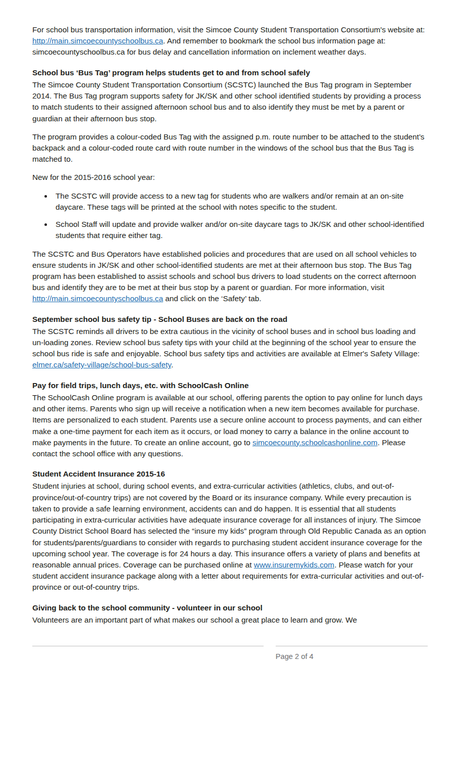For school bus transportation information, visit the Simcoe County Student Transportation Consortium's website at: http://main.simcoecountyschoolbus.ca. And remember to bookmark the school bus information page at: simcoecountyschoolbus.ca for bus delay and cancellation information on inclement weather days.
School bus ‘Bus Tag’ program helps students get to and from school safely
The Simcoe County Student Transportation Consortium (SCSTC) launched the Bus Tag program in September 2014. The Bus Tag program supports safety for JK/SK and other school identified students by providing a process to match students to their assigned afternoon school bus and to also identify they must be met by a parent or guardian at their afternoon bus stop.
The program provides a colour-coded Bus Tag with the assigned p.m. route number to be attached to the student’s backpack and a colour-coded route card with route number in the windows of the school bus that the Bus Tag is matched to.
New for the 2015-2016 school year:
The SCSTC will provide access to a new tag for students who are walkers and/or remain at an on-site daycare. These tags will be printed at the school with notes specific to the student.
School Staff will update and provide walker and/or on-site daycare tags to JK/SK and other school-identified students that require either tag.
The SCSTC and Bus Operators have established policies and procedures that are used on all school vehicles to ensure students in JK/SK and other school-identified students are met at their afternoon bus stop. The Bus Tag program has been established to assist schools and school bus drivers to load students on the correct afternoon bus and identify they are to be met at their bus stop by a parent or guardian. For more information, visit http://main.simcoecountyschoolbus.ca and click on the ‘Safety’ tab.
September school bus safety tip - School Buses are back on the road
The SCSTC reminds all drivers to be extra cautious in the vicinity of school buses and in school bus loading and un-loading zones. Review school bus safety tips with your child at the beginning of the school year to ensure the school bus ride is safe and enjoyable. School bus safety tips and activities are available at Elmer's Safety Village: elmer.ca/safety-village/school-bus-safety.
Pay for field trips, lunch days, etc. with SchoolCash Online
The SchoolCash Online program is available at our school, offering parents the option to pay online for lunch days and other items. Parents who sign up will receive a notification when a new item becomes available for purchase. Items are personalized to each student. Parents use a secure online account to process payments, and can either make a one-time payment for each item as it occurs, or load money to carry a balance in the online account to make payments in the future. To create an online account, go to simcoecounty.schoolcashonline.com. Please contact the school office with any questions.
Student Accident Insurance 2015-16
Student injuries at school, during school events, and extra-curricular activities (athletics, clubs, and out-of-province/out-of-country trips) are not covered by the Board or its insurance company. While every precaution is taken to provide a safe learning environment, accidents can and do happen. It is essential that all students participating in extra-curricular activities have adequate insurance coverage for all instances of injury. The Simcoe County District School Board has selected the “insure my kids” program through Old Republic Canada as an option for students/parents/guardians to consider with regards to purchasing student accident insurance coverage for the upcoming school year. The coverage is for 24 hours a day. This insurance offers a variety of plans and benefits at reasonable annual prices. Coverage can be purchased online at www.insuremykids.com. Please watch for your student accident insurance package along with a letter about requirements for extra-curricular activities and out-of-province or out-of-country trips.
Giving back to the school community - volunteer in our school
Volunteers are an important part of what makes our school a great place to learn and grow. We
Page 2 of 4